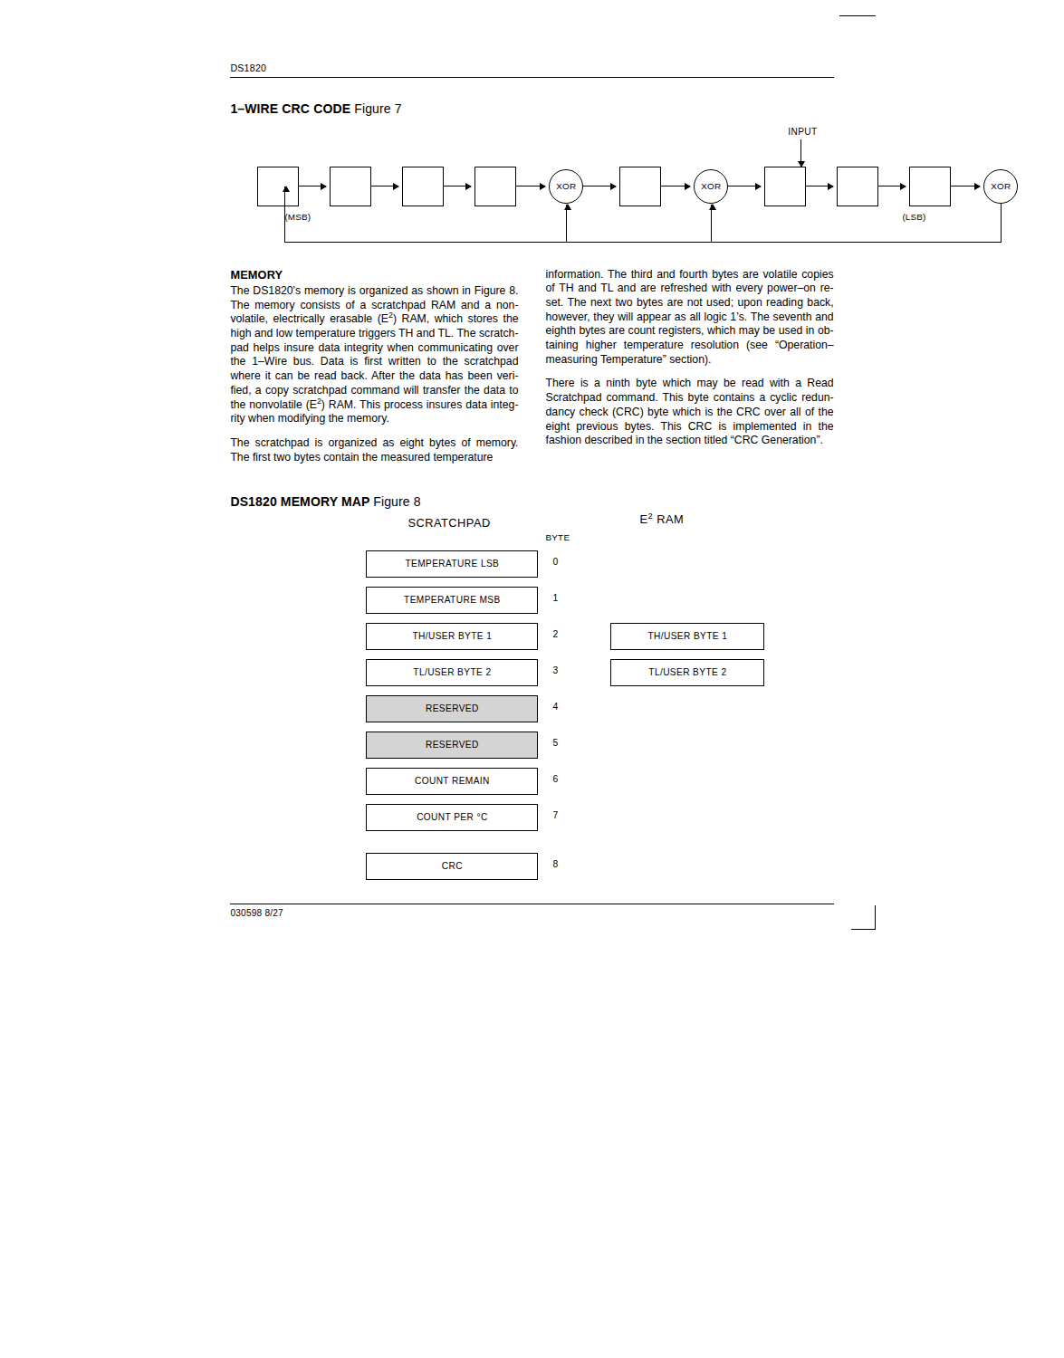DS1820
1–WIRE CRC CODE Figure 7
INPUT
XOR
XOR
XOR
(MSB)
(LSB)
MEMORY
The DS1820's memory is organized as shown in Figure 8. The memory consists of a scratchpad RAM and a nonvolatile, electrically erasable (E2) RAM, which stores the high and low temperature triggers TH and TL. The scratchpad helps insure data integrity when communicating over the 1–Wire bus. Data is first written to the scratchpad where it can be read back. After the data has been verified, a copy scratchpad command will transfer the data to the nonvolatile (E2) RAM. This process insures data integrity when modifying the memory.
The scratchpad is organized as eight bytes of memory. The first two bytes contain the measured temperature
information. The third and fourth bytes are volatile copies of TH and TL and are refreshed with every power–on reset. The next two bytes are not used; upon reading back, however, they will appear as all logic 1’s. The seventh and eighth bytes are count registers, which may be used in obtaining higher temperature resolution (see “Operation–measuring Temperature” section).
There is a ninth byte which may be read with a Read Scratchpad command. This byte contains a cyclic redundancy check (CRC) byte which is the CRC over all of the eight previous bytes. This CRC is implemented in the fashion described in the section titled “CRC Generation”.
DS1820 MEMORY MAP Figure 8
SCRATCHPAD
E2 RAM
BYTE
TEMPERATURE LSB
0
TEMPERATURE MSB
1
TH/USER BYTE 1
2
TH/USER BYTE 1
TL/USER BYTE 2
3
TL/USER BYTE 2
RESERVED
4
RESERVED
5
COUNT REMAIN
6
COUNT PER °C
7
CRC
8
030598 8/27